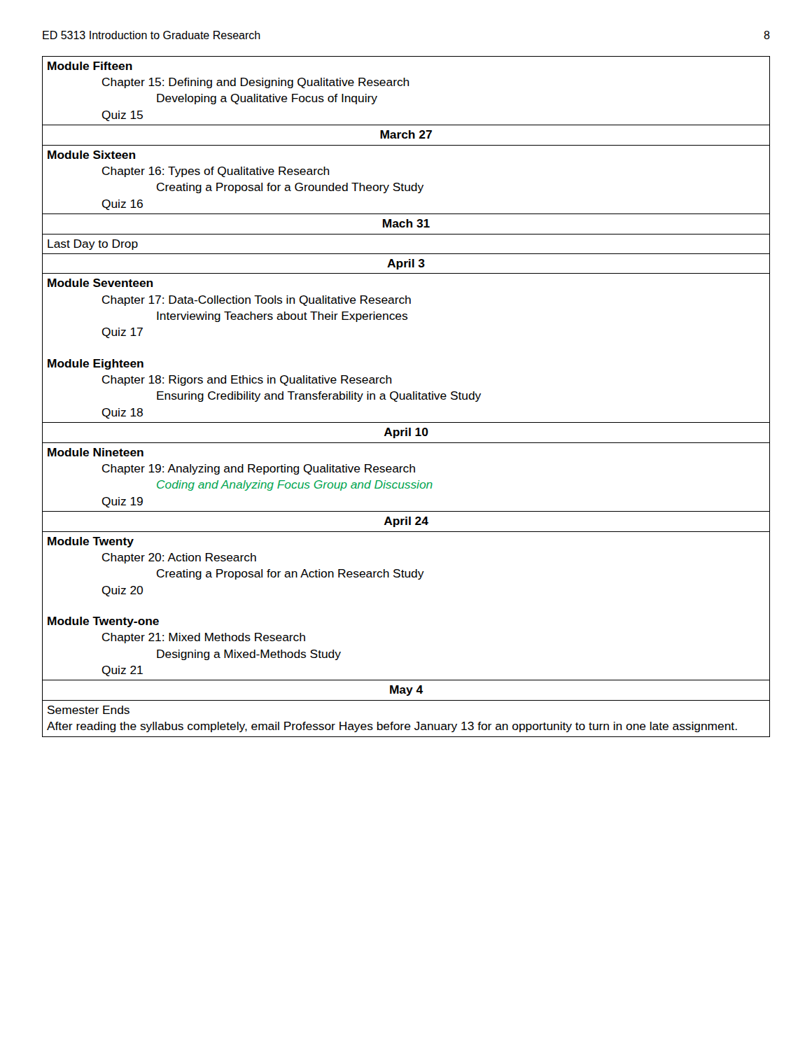ED 5313 Introduction to Graduate Research 8
| Module Fifteen Chapter 15: Defining and Designing Qualitative Research Developing a Qualitative Focus of Inquiry Quiz 15 |
| March 27 |
| Module Sixteen Chapter 16: Types of Qualitative Research Creating a Proposal for a Grounded Theory Study Quiz 16 |
| Mach 31 |
| Last Day to Drop |
| April 3 |
| Module Seventeen Chapter 17: Data-Collection Tools in Qualitative Research Interviewing Teachers about Their Experiences Quiz 17 Module Eighteen Chapter 18: Rigors and Ethics in Qualitative Research Ensuring Credibility and Transferability in a Qualitative Study Quiz 18 |
| April 10 |
| Module Nineteen Chapter 19: Analyzing and Reporting Qualitative Research Coding and Analyzing Focus Group and Discussion Quiz 19 |
| April 24 |
| Module Twenty Chapter 20: Action Research Creating a Proposal for an Action Research Study Quiz 20 Module Twenty-one Chapter 21: Mixed Methods Research Designing a Mixed-Methods Study Quiz 21 |
| May 4 |
| Semester Ends After reading the syllabus completely, email Professor Hayes before January 13 for an opportunity to turn in one late assignment. |